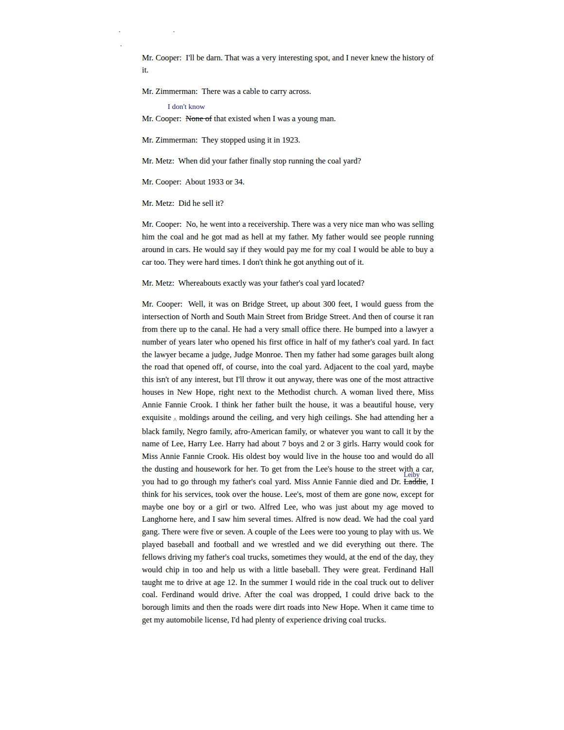. .
.
Mr. Cooper: I'll be darn. That was a very interesting spot, and I never knew the history of it.
Mr. Zimmerman: There was a cable to carry across.
I don't know
Mr. Cooper: None of that existed when I was a young man.
Mr. Zimmerman: They stopped using it in 1923.
Mr. Metz: When did your father finally stop running the coal yard?
Mr. Cooper: About 1933 or 34.
Mr. Metz: Did he sell it?
Mr. Cooper: No, he went into a receivership. There was a very nice man who was selling him the coal and he got mad as hell at my father. My father would see people running around in cars. He would say if they would pay me for my coal I would be able to buy a car too. They were hard times. I don't think he got anything out of it.
Mr. Metz: Whereabouts exactly was your father's coal yard located?
Mr. Cooper: Well, it was on Bridge Street, up about 300 feet, I would guess from the intersection of North and South Main Street from Bridge Street. And then of course it ran from there up to the canal. He had a very small office there. He bumped into a lawyer a number of years later who opened his first office in half of my father's coal yard. In fact the lawyer became a judge, Judge Monroe. Then my father had some garages built along the road that opened off, of course, into the coal yard. Adjacent to the coal yard, maybe this isn't of any interest, but I'll throw it out anyway, there was one of the most attractive houses in New Hope, right next to the Methodist church. A woman lived there, Miss Annie Fannie Crook. I think her father built the house, it was a beautiful house, very exquisite ^ moldings around the ceiling, and very high ceilings. She had attending her a black family, Negro family, afro-American family, or whatever you want to call it by the name of Lee, Harry Lee. Harry had about 7 boys and 2 or 3 girls. Harry would cook for Miss Annie Fannie Crook. His oldest boy would live in the house too and would do all the dusting and housework for her. To get from the Lee's house to the street with a car, you had to go through my father's coal yard. Miss Annie Fannie died and Dr. Laddie Leiby, I think for his services, took over the house. Lee's, most of them are gone now, except for maybe one boy or a girl or two. Alfred Lee, who was just about my age moved to Langhorne here, and I saw him several times. Alfred is now dead. We had the coal yard gang. There were five or seven. A couple of the Lees were too young to play with us. We played baseball and football and we wrestled and we did everything out there. The fellows driving my father's coal trucks, sometimes they would, at the end of the day, they would chip in too and help us with a little baseball. They were great. Ferdinand Hall taught me to drive at age 12. In the summer I would ride in the coal truck out to deliver coal. Ferdinand would drive. After the coal was dropped, I could drive back to the borough limits and then the roads were dirt roads into New Hope. When it came time to get my automobile license, I'd had plenty of experience driving coal trucks.